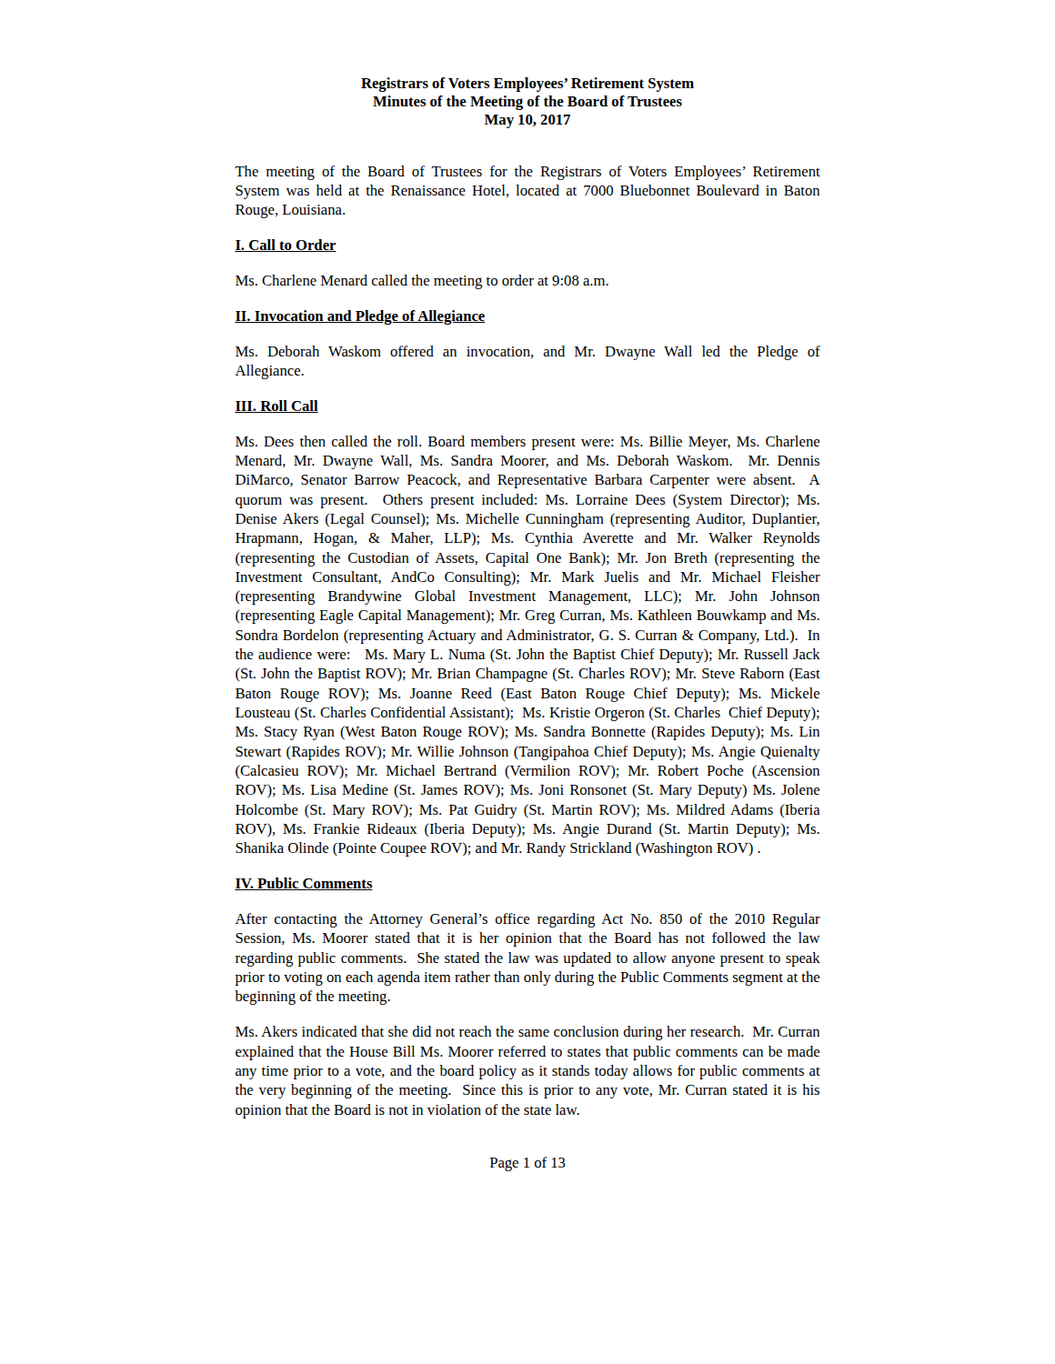Registrars of Voters Employees’ Retirement System Minutes of the Meeting of the Board of Trustees May 10, 2017
The meeting of the Board of Trustees for the Registrars of Voters Employees’ Retirement System was held at the Renaissance Hotel, located at 7000 Bluebonnet Boulevard in Baton Rouge, Louisiana.
I. Call to Order
Ms. Charlene Menard called the meeting to order at 9:08 a.m.
II. Invocation and Pledge of Allegiance
Ms. Deborah Waskom offered an invocation, and Mr. Dwayne Wall led the Pledge of Allegiance.
III. Roll Call
Ms. Dees then called the roll. Board members present were: Ms. Billie Meyer, Ms. Charlene Menard, Mr. Dwayne Wall, Ms. Sandra Moorer, and Ms. Deborah Waskom. Mr. Dennis DiMarco, Senator Barrow Peacock, and Representative Barbara Carpenter were absent. A quorum was present. Others present included: Ms. Lorraine Dees (System Director); Ms. Denise Akers (Legal Counsel); Ms. Michelle Cunningham (representing Auditor, Duplantier, Hrapmann, Hogan, & Maher, LLP); Ms. Cynthia Averette and Mr. Walker Reynolds (representing the Custodian of Assets, Capital One Bank); Mr. Jon Breth (representing the Investment Consultant, AndCo Consulting); Mr. Mark Juelis and Mr. Michael Fleisher (representing Brandywine Global Investment Management, LLC); Mr. John Johnson (representing Eagle Capital Management); Mr. Greg Curran, Ms. Kathleen Bouwkamp and Ms. Sondra Bordelon (representing Actuary and Administrator, G. S. Curran & Company, Ltd.). In the audience were: Ms. Mary L. Numa (St. John the Baptist Chief Deputy); Mr. Russell Jack (St. John the Baptist ROV); Mr. Brian Champagne (St. Charles ROV); Mr. Steve Raborn (East Baton Rouge ROV); Ms. Joanne Reed (East Baton Rouge Chief Deputy); Ms. Mickele Lousteau (St. Charles Confidential Assistant); Ms. Kristie Orgeron (St. Charles Chief Deputy); Ms. Stacy Ryan (West Baton Rouge ROV); Ms. Sandra Bonnette (Rapides Deputy); Ms. Lin Stewart (Rapides ROV); Mr. Willie Johnson (Tangipahoa Chief Deputy); Ms. Angie Quienalty (Calcasieu ROV); Mr. Michael Bertrand (Vermilion ROV); Mr. Robert Poche (Ascension ROV); Ms. Lisa Medine (St. James ROV); Ms. Joni Ronsonet (St. Mary Deputy) Ms. Jolene Holcombe (St. Mary ROV); Ms. Pat Guidry (St. Martin ROV); Ms. Mildred Adams (Iberia ROV), Ms. Frankie Rideaux (Iberia Deputy); Ms. Angie Durand (St. Martin Deputy); Ms. Shanika Olinde (Pointe Coupee ROV); and Mr. Randy Strickland (Washington ROV) .
IV. Public Comments
After contacting the Attorney General’s office regarding Act No. 850 of the 2010 Regular Session, Ms. Moorer stated that it is her opinion that the Board has not followed the law regarding public comments. She stated the law was updated to allow anyone present to speak prior to voting on each agenda item rather than only during the Public Comments segment at the beginning of the meeting.
Ms. Akers indicated that she did not reach the same conclusion during her research. Mr. Curran explained that the House Bill Ms. Moorer referred to states that public comments can be made any time prior to a vote, and the board policy as it stands today allows for public comments at the very beginning of the meeting. Since this is prior to any vote, Mr. Curran stated it is his opinion that the Board is not in violation of the state law.
Page 1 of 13